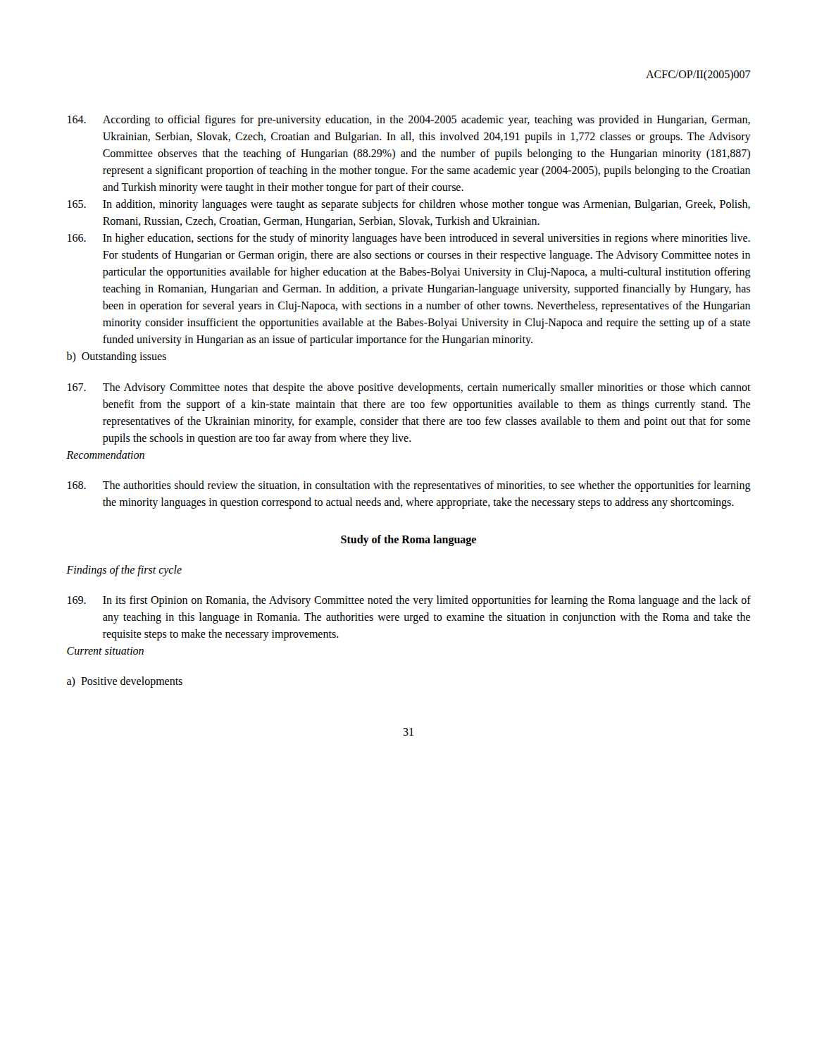ACFC/OP/II(2005)007
164.
According to official figures for pre-university education, in the 2004-2005 academic year, teaching was provided in Hungarian, German, Ukrainian, Serbian, Slovak, Czech, Croatian and Bulgarian. In all, this involved 204,191 pupils in 1,772 classes or groups. The Advisory Committee observes that the teaching of Hungarian (88.29%) and the number of pupils belonging to the Hungarian minority (181,887) represent a significant proportion of teaching in the mother tongue. For the same academic year (2004-2005), pupils belonging to the Croatian and Turkish minority were taught in their mother tongue for part of their course.
165.
In addition, minority languages were taught as separate subjects for children whose mother tongue was Armenian, Bulgarian, Greek, Polish, Romani, Russian, Czech, Croatian, German, Hungarian, Serbian, Slovak, Turkish and Ukrainian.
166.
In higher education, sections for the study of minority languages have been introduced in several universities in regions where minorities live. For students of Hungarian or German origin, there are also sections or courses in their respective language. The Advisory Committee notes in particular the opportunities available for higher education at the Babes-Bolyai University in Cluj-Napoca, a multi-cultural institution offering teaching in Romanian, Hungarian and German. In addition, a private Hungarian-language university, supported financially by Hungary, has been in operation for several years in Cluj-Napoca, with sections in a number of other towns. Nevertheless, representatives of the Hungarian minority consider insufficient the opportunities available at the Babes-Bolyai University in Cluj-Napoca and require the setting up of a state funded university in Hungarian as an issue of particular importance for the Hungarian minority.
b) Outstanding issues
167.
The Advisory Committee notes that despite the above positive developments, certain numerically smaller minorities or those which cannot benefit from the support of a kin-state maintain that there are too few opportunities available to them as things currently stand. The representatives of the Ukrainian minority, for example, consider that there are too few classes available to them and point out that for some pupils the schools in question are too far away from where they live.
Recommendation
168.
The authorities should review the situation, in consultation with the representatives of minorities, to see whether the opportunities for learning the minority languages in question correspond to actual needs and, where appropriate, take the necessary steps to address any shortcomings.
Study of the Roma language
Findings of the first cycle
169.
In its first Opinion on Romania, the Advisory Committee noted the very limited opportunities for learning the Roma language and the lack of any teaching in this language in Romania. The authorities were urged to examine the situation in conjunction with the Roma and take the requisite steps to make the necessary improvements.
Current situation
a) Positive developments
31